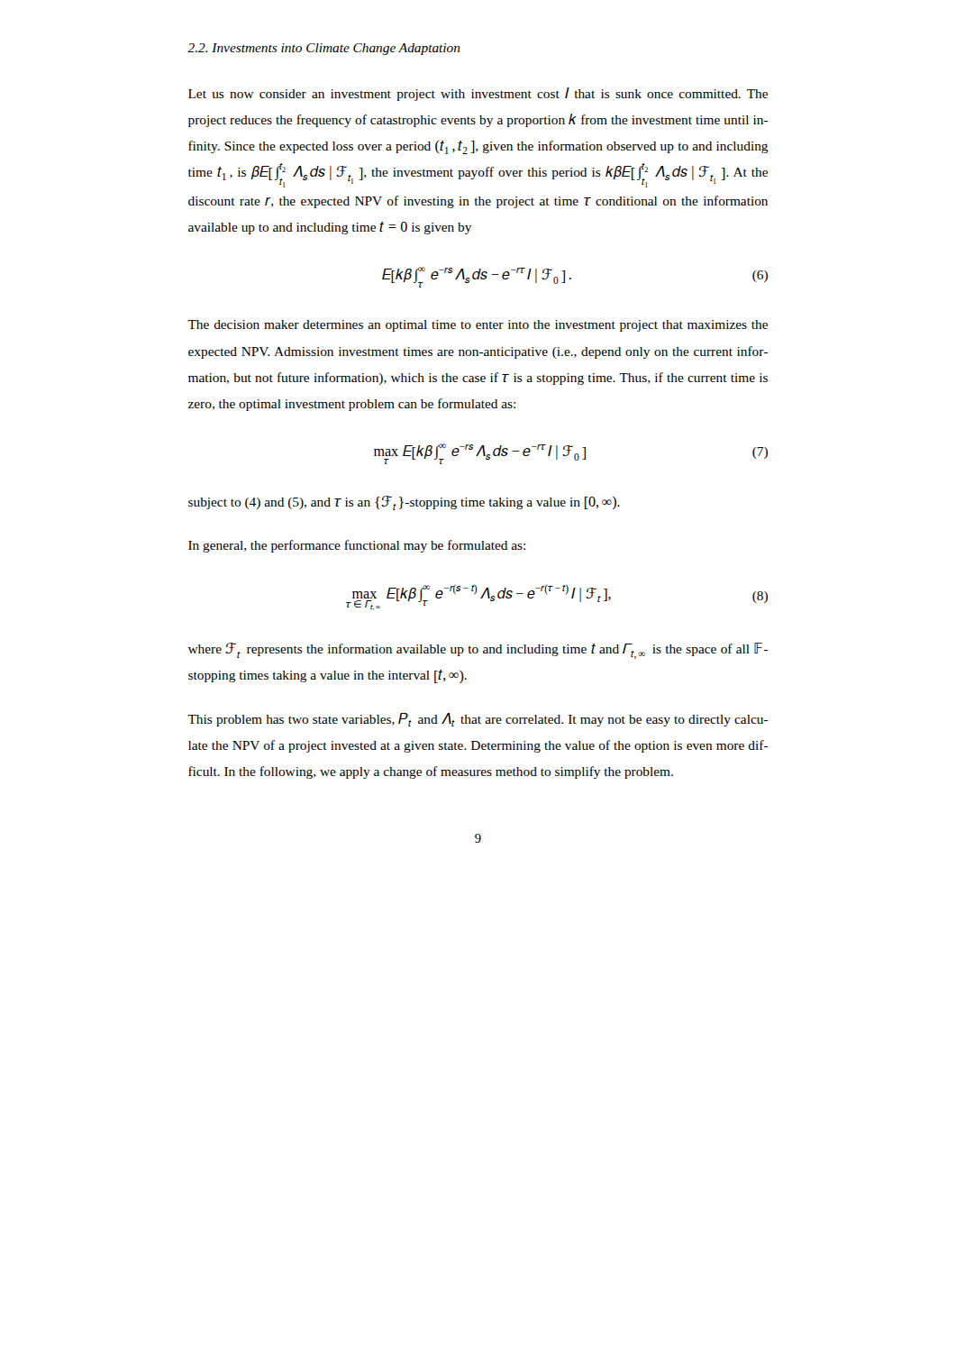2.2. Investments into Climate Change Adaptation
Let us now consider an investment project with investment cost I that is sunk once committed. The project reduces the frequency of catastrophic events by a proportion k from the investment time until infinity. Since the expected loss over a period (t1,t2], given the information observed up to and including time t1, is βE[∫t1t2Λsds|ℱt1], the investment payoff over this period is kβE[∫t1t2Λsds|ℱt1]. At the discount rate r, the expected NPV of investing in the project at time τ conditional on the information available up to and including time t=0 is given by
E [ kβ ∫τ∞ e−rs Λsds − e−rτ I | ℱ0 ] . (6)
The decision maker determines an optimal time to enter into the investment project that maximizes the expected NPV. Admission investment times are non-anticipative (i.e., depend only on the current information, but not future information), which is the case if τ is a stopping time. Thus, if the current time is zero, the optimal investment problem can be formulated as:
max τ E [ kβ ∫τ∞ e−rs Λsds − e−rτ I | ℱ0 ] (7)
subject to (4) and (5), and τ is an {ℱt}-stopping time taking a value in [0,∞).
In general, the performance functional may be formulated as:
max τ∈Γt,∞ E [ kβ ∫τ∞ e−r(s−t) Λsds − e−r(τ−t) I | ℱt ] , (8)
where ℱt represents the information available up to and including time t and Γt,∞ is the space of all 𝔽-stopping times taking a value in the interval [t,∞).
This problem has two state variables, Pt and Λt that are correlated. It may not be easy to directly calculate the NPV of a project invested at a given state. Determining the value of the option is even more difficult. In the following, we apply a change of measures method to simplify the problem.
9